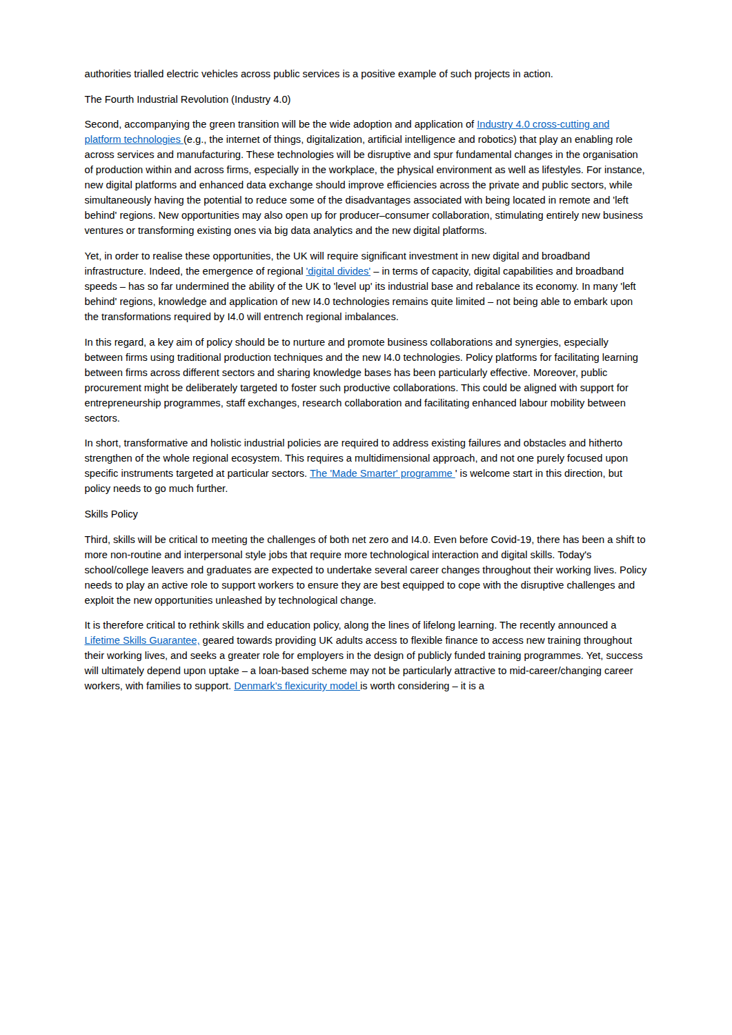authorities trialled electric vehicles across public services is a positive example of such projects in action.
The Fourth Industrial Revolution (Industry 4.0)
Second, accompanying the green transition will be the wide adoption and application of Industry 4.0 cross-cutting and platform technologies (e.g., the internet of things, digitalization, artificial intelligence and robotics) that play an enabling role across services and manufacturing. These technologies will be disruptive and spur fundamental changes in the organisation of production within and across firms, especially in the workplace, the physical environment as well as lifestyles. For instance, new digital platforms and enhanced data exchange should improve efficiencies across the private and public sectors, while simultaneously having the potential to reduce some of the disadvantages associated with being located in remote and 'left behind' regions. New opportunities may also open up for producer–consumer collaboration, stimulating entirely new business ventures or transforming existing ones via big data analytics and the new digital platforms.
Yet, in order to realise these opportunities, the UK will require significant investment in new digital and broadband infrastructure. Indeed, the emergence of regional 'digital divides' – in terms of capacity, digital capabilities and broadband speeds – has so far undermined the ability of the UK to 'level up' its industrial base and rebalance its economy. In many 'left behind' regions, knowledge and application of new I4.0 technologies remains quite limited – not being able to embark upon the transformations required by I4.0 will entrench regional imbalances.
In this regard, a key aim of policy should be to nurture and promote business collaborations and synergies, especially between firms using traditional production techniques and the new I4.0 technologies. Policy platforms for facilitating learning between firms across different sectors and sharing knowledge bases has been particularly effective. Moreover, public procurement might be deliberately targeted to foster such productive collaborations. This could be aligned with support for entrepreneurship programmes, staff exchanges, research collaboration and facilitating enhanced labour mobility between sectors.
In short, transformative and holistic industrial policies are required to address existing failures and obstacles and hitherto strengthen of the whole regional ecosystem. This requires a multidimensional approach, and not one purely focused upon specific instruments targeted at particular sectors. The 'Made Smarter' programme ' is welcome start in this direction, but policy needs to go much further.
Skills Policy
Third, skills will be critical to meeting the challenges of both net zero and I4.0. Even before Covid-19, there has been a shift to more non-routine and interpersonal style jobs that require more technological interaction and digital skills. Today's school/college leavers and graduates are expected to undertake several career changes throughout their working lives. Policy needs to play an active role to support workers to ensure they are best equipped to cope with the disruptive challenges and exploit the new opportunities unleashed by technological change.
It is therefore critical to rethink skills and education policy, along the lines of lifelong learning. The recently announced a Lifetime Skills Guarantee, geared towards providing UK adults access to flexible finance to access new training throughout their working lives, and seeks a greater role for employers in the design of publicly funded training programmes. Yet, success will ultimately depend upon uptake – a loan-based scheme may not be particularly attractive to mid-career/changing career workers, with families to support. Denmark's flexicurity model is worth considering – it is a